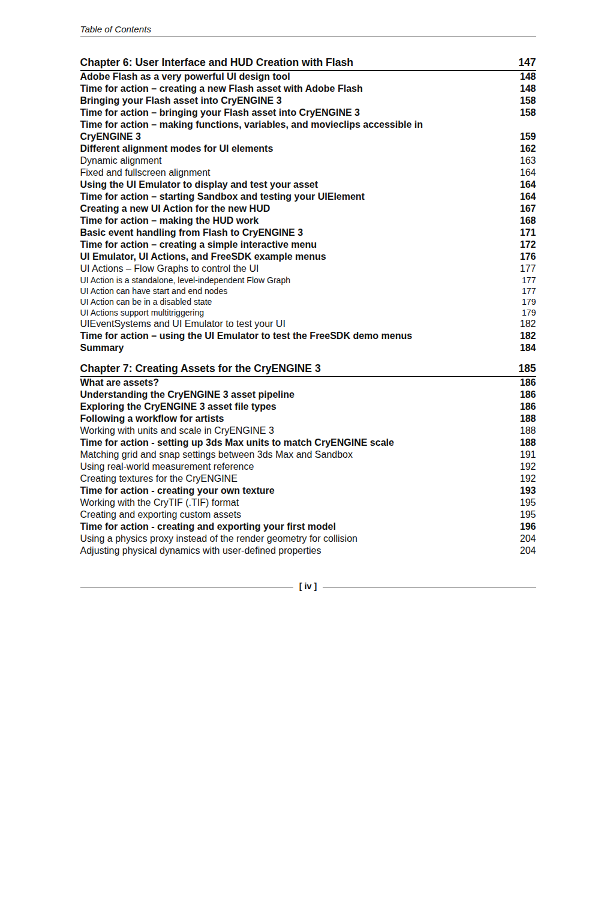Table of Contents
| Chapter 6: User Interface and HUD Creation with Flash | 147 |
| Adobe Flash as a very powerful UI design tool | 148 |
| Time for action – creating a new Flash asset with Adobe Flash | 148 |
| Bringing your Flash asset into CryENGINE 3 | 158 |
| Time for action – bringing your Flash asset into CryENGINE 3 | 158 |
| Time for action – making functions, variables, and movieclips accessible in | |
| CryENGINE 3 | 159 |
| Different alignment modes for UI elements | 162 |
| Dynamic alignment | 163 |
| Fixed and fullscreen alignment | 164 |
| Using the UI Emulator to display and test your asset | 164 |
| Time for action – starting Sandbox and testing your UIElement | 164 |
| Creating a new UI Action for the new HUD | 167 |
| Time for action – making the HUD work | 168 |
| Basic event handling from Flash to CryENGINE 3 | 171 |
| Time for action – creating a simple interactive menu | 172 |
| UI Emulator, UI Actions, and FreeSDK example menus | 176 |
| UI Actions – Flow Graphs to control the UI | 177 |
| UI Action is a standalone, level-independent Flow Graph | 177 |
| UI Action can have start and end nodes | 177 |
| UI Action can be in a disabled state | 179 |
| UI Actions support multitriggering | 179 |
| UIEventSystems and UI Emulator to test your UI | 182 |
| Time for action – using the UI Emulator to test the FreeSDK demo menus | 182 |
| Summary | 184 |
| Chapter 7: Creating Assets for the CryENGINE 3 | 185 |
| What are assets? | 186 |
| Understanding the CryENGINE 3 asset pipeline | 186 |
| Exploring the CryENGINE 3 asset file types | 186 |
| Following a workflow for artists | 188 |
| Working with units and scale in CryENGINE 3 | 188 |
| Time for action - setting up 3ds Max units to match CryENGINE scale | 188 |
| Matching grid and snap settings between 3ds Max and Sandbox | 191 |
| Using real-world measurement reference | 192 |
| Creating textures for the CryENGINE | 192 |
| Time for action - creating your own texture | 193 |
| Working with the CryTIF (.TIF) format | 195 |
| Creating and exporting custom assets | 195 |
| Time for action - creating and exporting your first model | 196 |
| Using a physics proxy instead of the render geometry for collision | 204 |
| Adjusting physical dynamics with user-defined properties | 204 |
[ iv ]